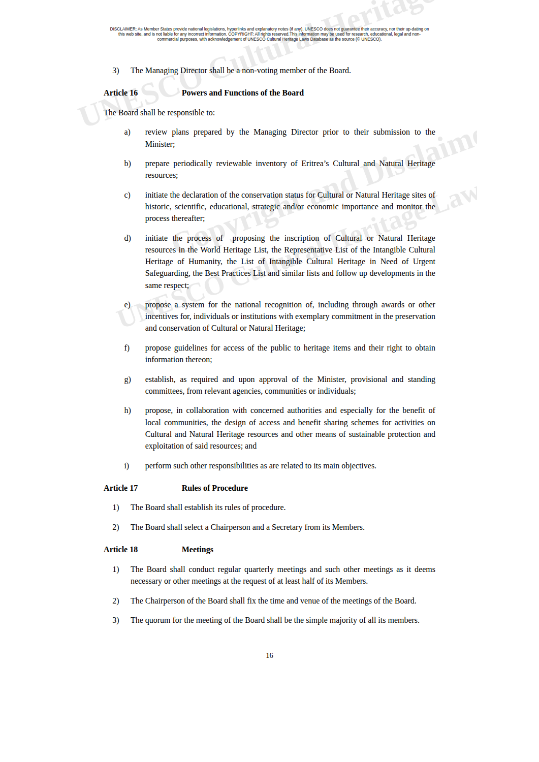UNESCO Cultural Heritage Laws Database
Copyright and Disclaimer Apply
UNESCO Cultural Heritage Laws Database
DISCLAIMER: As Member States provide national legislations, hyperlinks and explanatory notes (if any), UNESCO does not guarantee their accuracy, nor their up-dating on
this web site, and is not liable for any incorrect information. COPYRIGHT: All rights reserved.This information may be used for research, educational, legal and non-
commercial purposes, with acknowledgement of UNESCO Cultural Heritage Laws Database as the source (© UNESCO).
The Managing Director shall be a non-voting member of the Board.
Article 16 Powers and Functions of the Board
The Board shall be responsible to:
review plans prepared by the Managing Director prior to their submission to the Minister;
prepare periodically reviewable inventory of Eritrea’s Cultural and Natural Heritage resources;
initiate the declaration of the conservation status for Cultural or Natural Heritage sites of historic, scientific, educational, strategic and/or economic importance and monitor the process thereafter;
initiate the process of proposing the inscription of Cultural or Natural Heritage resources in the World Heritage List, the Representative List of the Intangible Cultural Heritage of Humanity, the List of Intangible Cultural Heritage in Need of Urgent Safeguarding, the Best Practices List and similar lists and follow up developments in the same respect;
propose a system for the national recognition of, including through awards or other incentives for, individuals or institutions with exemplary commitment in the preservation and conservation of Cultural or Natural Heritage;
propose guidelines for access of the public to heritage items and their right to obtain information thereon;
establish, as required and upon approval of the Minister, provisional and standing committees, from relevant agencies, communities or individuals;
propose, in collaboration with concerned authorities and especially for the benefit of local communities, the design of access and benefit sharing schemes for activities on Cultural and Natural Heritage resources and other means of sustainable protection and exploitation of said resources; and
perform such other responsibilities as are related to its main objectives.
Article 17 Rules of Procedure
The Board shall establish its rules of procedure.
The Board shall select a Chairperson and a Secretary from its Members.
Article 18 Meetings
The Board shall conduct regular quarterly meetings and such other meetings as it deems necessary or other meetings at the request of at least half of its Members.
The Chairperson of the Board shall fix the time and venue of the meetings of the Board.
The quorum for the meeting of the Board shall be the simple majority of all its members.
16